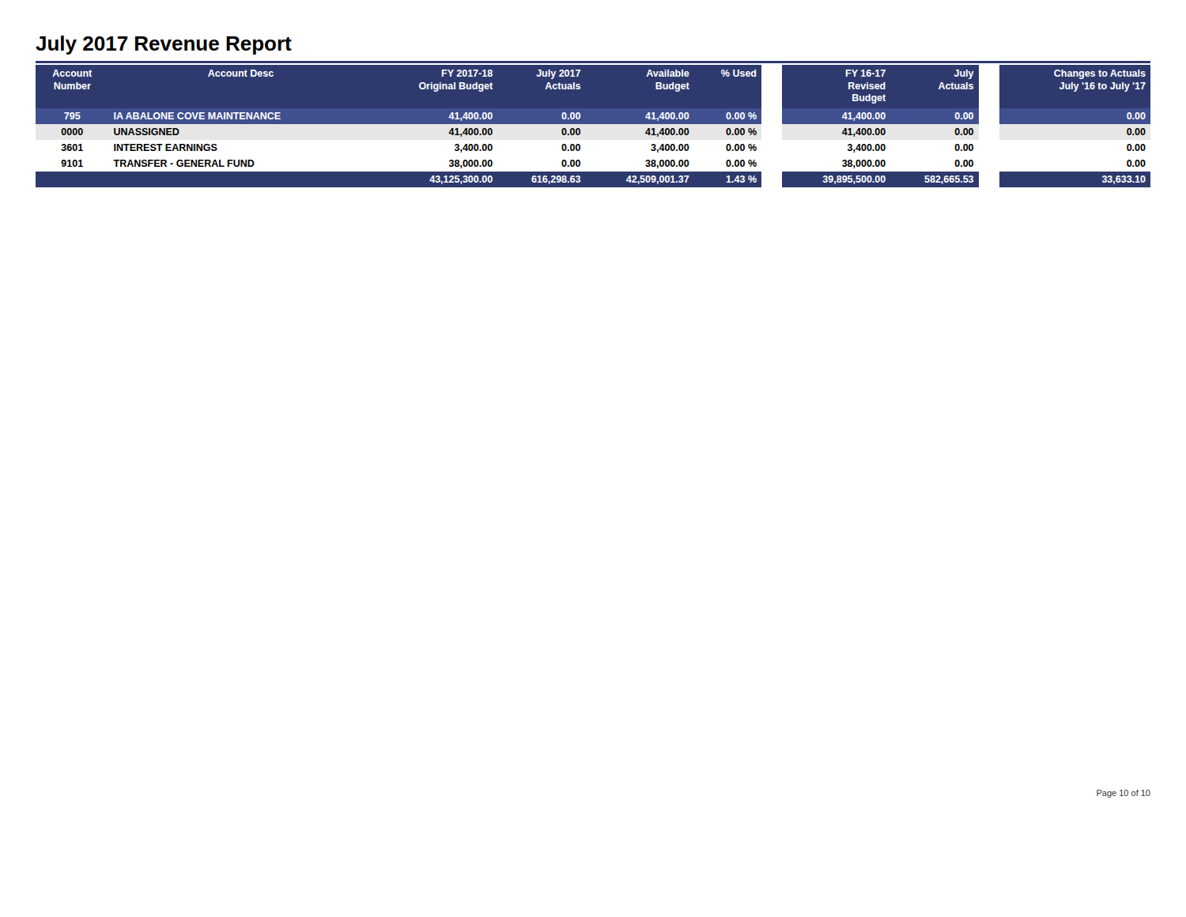July 2017 Revenue Report
| Account Number | Account Desc | FY 2017-18 Original Budget | July 2017 Actuals | Available Budget | % Used | | FY 16-17 Revised Budget | July Actuals | | Changes to Actuals July '16 to July '17 |
| --- | --- | --- | --- | --- | --- | --- | --- | --- | --- | --- |
| 795 | IA ABALONE COVE MAINTENANCE | 41,400.00 | 0.00 | 41,400.00 | 0.00 % | | 41,400.00 | 0.00 | | 0.00 |
| 0000 | UNASSIGNED | 41,400.00 | 0.00 | 41,400.00 | 0.00 % | | 41,400.00 | 0.00 | | 0.00 |
| 3601 | INTEREST EARNINGS | 3,400.00 | 0.00 | 3,400.00 | 0.00 % | | 3,400.00 | 0.00 | | 0.00 |
| 9101 | TRANSFER - GENERAL FUND | 38,000.00 | 0.00 | 38,000.00 | 0.00 % | | 38,000.00 | 0.00 | | 0.00 |
| | | 43,125,300.00 | 616,298.63 | 42,509,001.37 | 1.43 % | | 39,895,500.00 | 582,665.53 | | 33,633.10 |
Page 10 of 10